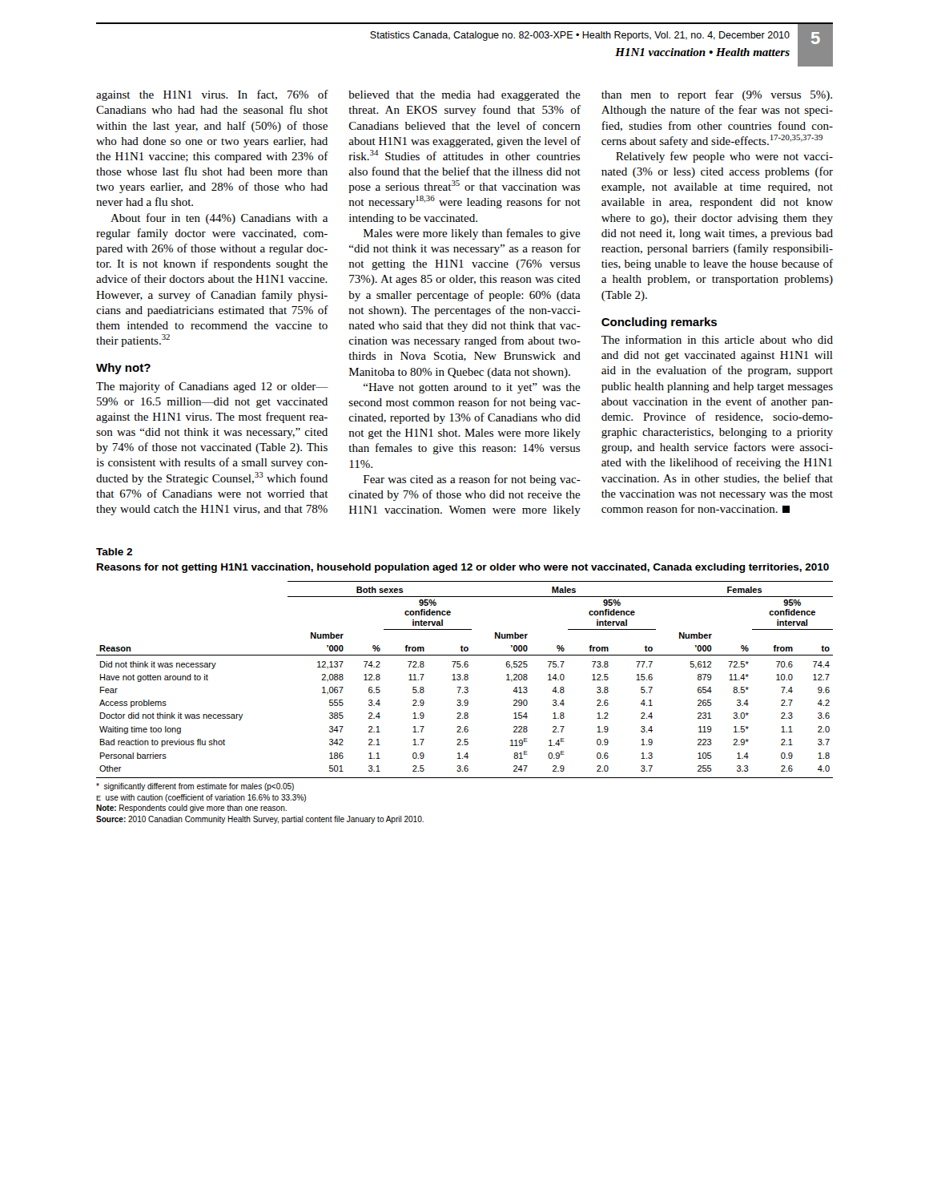Statistics Canada, Catalogue no. 82-003-XPE • Health Reports, Vol. 21, no. 4, December 2010
H1N1 vaccination • Health matters
5
against the H1N1 virus. In fact, 76% of Canadians who had had the seasonal flu shot within the last year, and half (50%) of those who had done so one or two years earlier, had the H1N1 vaccine; this compared with 23% of those whose last flu shot had been more than two years earlier, and 28% of those who had never had a flu shot.
About four in ten (44%) Canadians with a regular family doctor were vaccinated, compared with 26% of those without a regular doctor. It is not known if respondents sought the advice of their doctors about the H1N1 vaccine. However, a survey of Canadian family physicians and paediatricians estimated that 75% of them intended to recommend the vaccine to their patients.32
Why not?
The majority of Canadians aged 12 or older—59% or 16.5 million—did not get vaccinated against the H1N1 virus. The most frequent reason was “did not think it was necessary,” cited by 74% of those not vaccinated (Table 2). This is consistent with results of a small survey conducted by the Strategic Counsel,33 which found that 67% of Canadians were not worried that they would catch the H1N1 virus, and that 78% believed that the media had exaggerated the threat. An EKOS survey found that 53% of Canadians believed that the level of concern about H1N1 was exaggerated, given the level of risk.34 Studies of attitudes in other countries also found that the belief that the illness did not pose a serious threat35 or that vaccination was not necessary18,36 were leading reasons for not intending to be vaccinated.
Males were more likely than females to give “did not think it was necessary” as a reason for not getting the H1N1 vaccine (76% versus 73%). At ages 85 or older, this reason was cited by a smaller percentage of people: 60% (data not shown). The percentages of the non-vaccinated who said that they did not think that vaccination was necessary ranged from about two-thirds in Nova Scotia, New Brunswick and Manitoba to 80% in Quebec (data not shown).
“Have not gotten around to it yet” was the second most common reason for not being vaccinated, reported by 13% of Canadians who did not get the H1N1 shot. Males were more likely than females to give this reason: 14% versus 11%.
Fear was cited as a reason for not being vaccinated by 7% of those who did not receive the H1N1 vaccination. Women were more likely than men to report fear (9% versus 5%). Although the nature of the fear was not specified, studies from other countries found concerns about safety and side-effects.17-20,35,37-39
Relatively few people who were not vaccinated (3% or less) cited access problems (for example, not available at time required, not available in area, respondent did not know where to go), their doctor advising them they did not need it, long wait times, a previous bad reaction, personal barriers (family responsibilities, being unable to leave the house because of a health problem, or transportation problems) (Table 2).
Concluding remarks
The information in this article about who did and did not get vaccinated against H1N1 will aid in the evaluation of the program, support public health planning and help target messages about vaccination in the event of another pandemic. Province of residence, socio-demographic characteristics, belonging to a priority group, and health service factors were associated with the likelihood of receiving the H1N1 vaccination. As in other studies, the belief that the vaccination was not necessary was the most common reason for non-vaccination.
Table 2
Reasons for not getting H1N1 vaccination, household population aged 12 or older who were not vaccinated, Canada excluding territories, 2010
| | Both sexes | Males | Females |
| --- | --- | --- | --- |
| | | | 95% confidence interval | | | 95% confidence interval | | | 95% confidence interval |
| | Number | | | | Number | | | | Number | | | |
| Reason | ’000 | % | from | to | ’000 | % | from | to | ’000 | % | from | to |
| Did not think it was necessary | 12,137 | 74.2 | 72.8 | 75.6 | 6,525 | 75.7 | 73.8 | 77.7 | 5,612 | 72.5* | 70.6 | 74.4 |
| Have not gotten around to it | 2,088 | 12.8 | 11.7 | 13.8 | 1,208 | 14.0 | 12.5 | 15.6 | 879 | 11.4* | 10.0 | 12.7 |
| Fear | 1,067 | 6.5 | 5.8 | 7.3 | 413 | 4.8 | 3.8 | 5.7 | 654 | 8.5* | 7.4 | 9.6 |
| Access problems | 555 | 3.4 | 2.9 | 3.9 | 290 | 3.4 | 2.6 | 4.1 | 265 | 3.4 | 2.7 | 4.2 |
| Doctor did not think it was necessary | 385 | 2.4 | 1.9 | 2.8 | 154 | 1.8 | 1.2 | 2.4 | 231 | 3.0* | 2.3 | 3.6 |
| Waiting time too long | 347 | 2.1 | 1.7 | 2.6 | 228 | 2.7 | 1.9 | 3.4 | 119 | 1.5* | 1.1 | 2.0 |
| Bad reaction to previous flu shot | 342 | 2.1 | 1.7 | 2.5 | 119 E | 1.4 E | 0.9 | 1.9 | 223 | 2.9* | 2.1 | 3.7 |
| Personal barriers | 186 | 1.1 | 0.9 | 1.4 | 81 E | 0.9 E | 0.6 | 1.3 | 105 | 1.4 | 0.9 | 1.8 |
| Other | 501 | 3.1 | 2.5 | 3.6 | 247 | 2.9 | 2.0 | 3.7 | 255 | 3.3 | 2.6 | 4.0 |
* significantly different from estimate for males (p<0.05)
E use with caution (coefficient of variation 16.6% to 33.3%)
Note: Respondents could give more than one reason.
Source: 2010 Canadian Community Health Survey, partial content file January to April 2010.